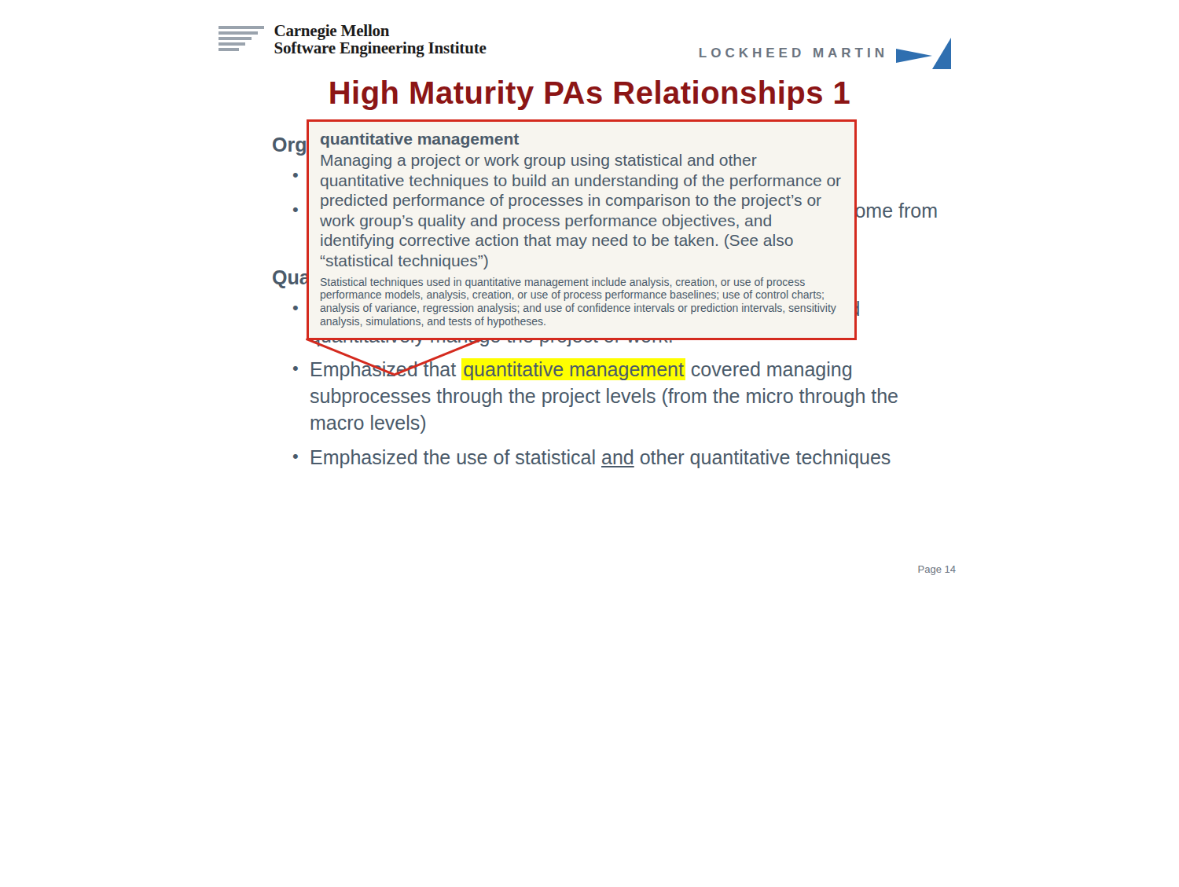Carnegie Mellon
Software Engineering Institute
LOCKHEED MARTIN
High Maturity PAs Relationships 1
Organizational Performance Management (OPM)
Emphasized the business value of achieving high maturity
Emphasized that improvements to processes and assets can come from many sources
Quantitative Project Management (QPM)
Emphasized the use of statistical techniques to understand and quantitatively manage the project or work.
Emphasized that quantitative management covered managing subprocesses through the project levels (from the micro through the macro levels)
Emphasized the use of statistical and other quantitative techniques
quantitative management
Managing a project or work group using statistical and other quantitative techniques to build an understanding of the performance or predicted performance of processes in comparison to the project’s or work group’s quality and process performance objectives, and identifying corrective action that may need to be taken. (See also “statistical techniques”)
Statistical techniques used in quantitative management include analysis, creation, or use of process performance models, analysis, creation, or use of process performance baselines; use of control charts; analysis of variance, regression analysis; and use of confidence intervals or prediction intervals, sensitivity analysis, simulations, and tests of hypotheses.
Page 14